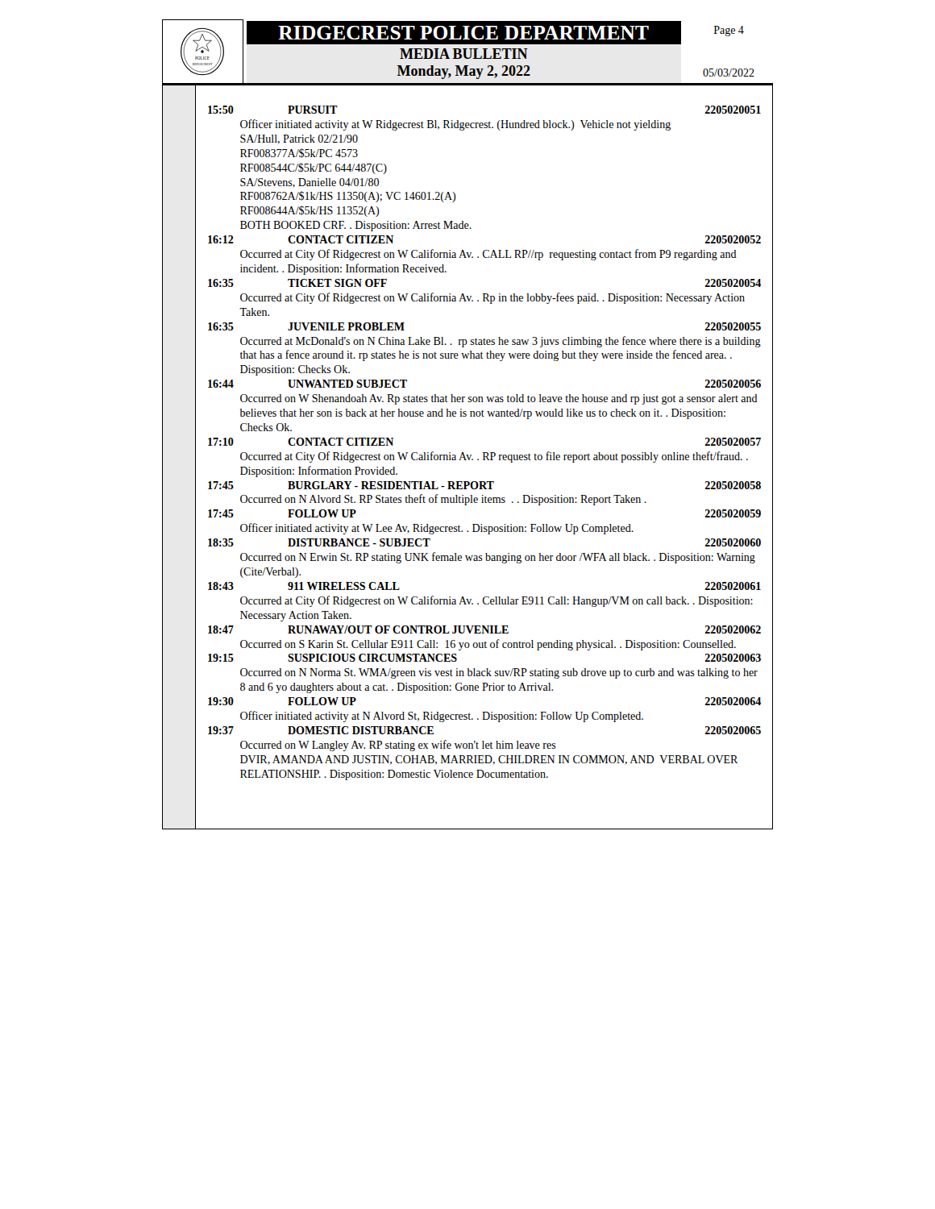POLICE RIDGECREST
RIDGECREST POLICE DEPARTMENT
MEDIA BULLETIN
Monday, May 2, 2022
Page 4
05/03/2022
15:50 PURSUIT 2205020051
Officer initiated activity at W Ridgecrest Bl, Ridgecrest. (Hundred block.) Vehicle not yielding
SA/Hull, Patrick 02/21/90
RF008377A/$5k/PC 4573
RF008544C/$5k/PC 644/487(C)
SA/Stevens, Danielle 04/01/80
RF008762A/$1k/HS 11350(A); VC 14601.2(A)
RF008644A/$5k/HS 11352(A)
BOTH BOOKED CRF. . Disposition: Arrest Made.
16:12 CONTACT CITIZEN 2205020052
Occurred at City Of Ridgecrest on W California Av. . CALL RP//rp requesting contact from P9 regarding and incident. . Disposition: Information Received.
16:35 TICKET SIGN OFF 2205020054
Occurred at City Of Ridgecrest on W California Av. . Rp in the lobby-fees paid. . Disposition: Necessary Action Taken.
16:35 JUVENILE PROBLEM 2205020055
Occurred at McDonald's on N China Lake Bl. . rp states he saw 3 juvs climbing the fence where there is a building that has a fence around it. rp states he is not sure what they were doing but they were inside the fenced area. . Disposition: Checks Ok.
16:44 UNWANTED SUBJECT 2205020056
Occurred on W Shenandoah Av. Rp states that her son was told to leave the house and rp just got a sensor alert and believes that her son is back at her house and he is not wanted/rp would like us to check on it. . Disposition: Checks Ok.
17:10 CONTACT CITIZEN 2205020057
Occurred at City Of Ridgecrest on W California Av. . RP request to file report about possibly online theft/fraud. . Disposition: Information Provided.
17:45 BURGLARY - RESIDENTIAL - REPORT 2205020058
Occurred on N Alvord St. RP States theft of multiple items . . Disposition: Report Taken .
17:45 FOLLOW UP 2205020059
Officer initiated activity at W Lee Av, Ridgecrest. . Disposition: Follow Up Completed.
18:35 DISTURBANCE - SUBJECT 2205020060
Occurred on N Erwin St. RP stating UNK female was banging on her door /WFA all black. . Disposition: Warning (Cite/Verbal).
18:43 911 WIRELESS CALL 2205020061
Occurred at City Of Ridgecrest on W California Av. . Cellular E911 Call: Hangup/VM on call back. . Disposition: Necessary Action Taken.
18:47 RUNAWAY/OUT OF CONTROL JUVENILE 2205020062
Occurred on S Karin St. Cellular E911 Call: 16 yo out of control pending physical. . Disposition: Counselled.
19:15 SUSPICIOUS CIRCUMSTANCES 2205020063
Occurred on N Norma St. WMA/green vis vest in black suv/RP stating sub drove up to curb and was talking to her 8 and 6 yo daughters about a cat. . Disposition: Gone Prior to Arrival.
19:30 FOLLOW UP 2205020064
Officer initiated activity at N Alvord St, Ridgecrest. . Disposition: Follow Up Completed.
19:37 DOMESTIC DISTURBANCE 2205020065
Occurred on W Langley Av. RP stating ex wife won't let him leave res
DVIR, AMANDA AND JUSTIN, COHAB, MARRIED, CHILDREN IN COMMON, AND VERBAL OVER RELATIONSHIP. . Disposition: Domestic Violence Documentation.